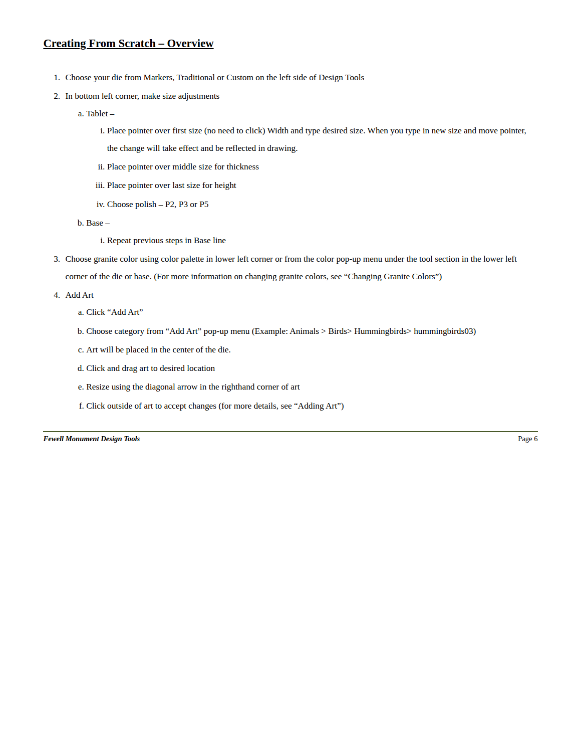Creating From Scratch – Overview
Choose your die from Markers, Traditional or Custom on the left side of Design Tools
In bottom left corner, make size adjustments
Tablet –
Place pointer over first size (no need to click) Width and type desired size. When you type in new size and move pointer, the change will take effect and be reflected in drawing.
Place pointer over middle size for thickness
Place pointer over last size for height
Choose polish – P2, P3 or P5
Base –
Repeat previous steps in Base line
Choose granite color using color palette in lower left corner or from the color pop-up menu under the tool section in the lower left corner of the die or base. (For more information on changing granite colors, see “Changing Granite Colors”)
Add Art
Click “Add Art”
Choose category from “Add Art” pop-up menu (Example: Animals > Birds> Hummingbirds> hummingbirds03)
Art will be placed in the center of the die.
Click and drag art to desired location
Resize using the diagonal arrow in the righthand corner of art
Click outside of art to accept changes (for more details, see “Adding Art”)
Fewell Monument Design Tools Page 6